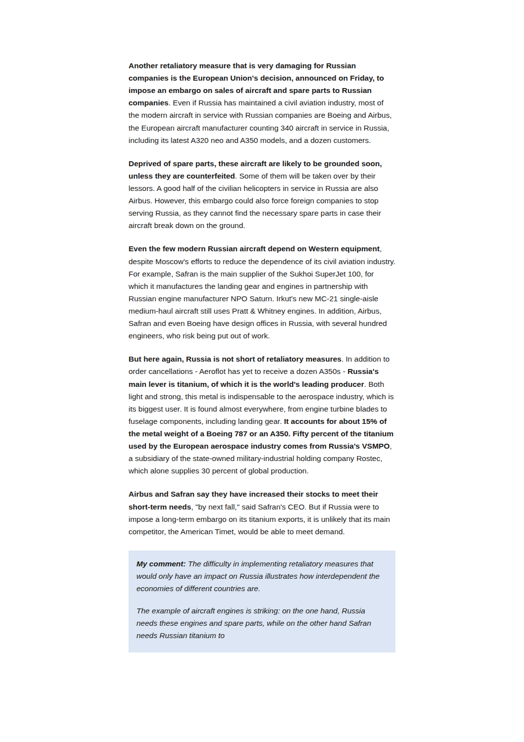Another retaliatory measure that is very damaging for Russian companies is the European Union's decision, announced on Friday, to impose an embargo on sales of aircraft and spare parts to Russian companies. Even if Russia has maintained a civil aviation industry, most of the modern aircraft in service with Russian companies are Boeing and Airbus, the European aircraft manufacturer counting 340 aircraft in service in Russia, including its latest A320 neo and A350 models, and a dozen customers.
Deprived of spare parts, these aircraft are likely to be grounded soon, unless they are counterfeited. Some of them will be taken over by their lessors. A good half of the civilian helicopters in service in Russia are also Airbus. However, this embargo could also force foreign companies to stop serving Russia, as they cannot find the necessary spare parts in case their aircraft break down on the ground.
Even the few modern Russian aircraft depend on Western equipment, despite Moscow's efforts to reduce the dependence of its civil aviation industry. For example, Safran is the main supplier of the Sukhoi SuperJet 100, for which it manufactures the landing gear and engines in partnership with Russian engine manufacturer NPO Saturn. Irkut's new MC-21 single-aisle medium-haul aircraft still uses Pratt & Whitney engines. In addition, Airbus, Safran and even Boeing have design offices in Russia, with several hundred engineers, who risk being put out of work.
But here again, Russia is not short of retaliatory measures. In addition to order cancellations - Aeroflot has yet to receive a dozen A350s - Russia's main lever is titanium, of which it is the world's leading producer. Both light and strong, this metal is indispensable to the aerospace industry, which is its biggest user. It is found almost everywhere, from engine turbine blades to fuselage components, including landing gear. It accounts for about 15% of the metal weight of a Boeing 787 or an A350. Fifty percent of the titanium used by the European aerospace industry comes from Russia's VSMPO, a subsidiary of the state-owned military-industrial holding company Rostec, which alone supplies 30 percent of global production.
Airbus and Safran say they have increased their stocks to meet their short-term needs, "by next fall," said Safran's CEO. But if Russia were to impose a long-term embargo on its titanium exports, it is unlikely that its main competitor, the American Timet, would be able to meet demand.
My comment: The difficulty in implementing retaliatory measures that would only have an impact on Russia illustrates how interdependent the economies of different countries are.
The example of aircraft engines is striking: on the one hand, Russia needs these engines and spare parts, while on the other hand Safran needs Russian titanium to